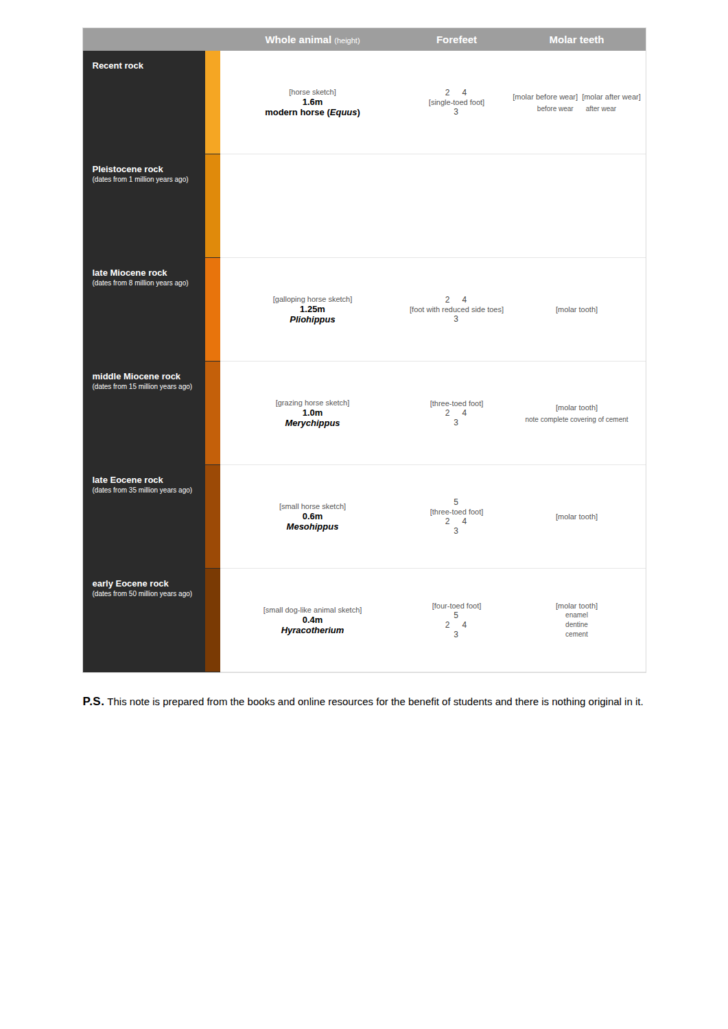Whole animal (height)
Forefeet
Molar teeth
Recent rock
[horse sketch]
1.6m
modern horse (Equus)
2 4
[single-toed foot]
3
[molar before wear] [molar after wear]
before wear after wear
Pleistocene rock(dates from 1 million years ago)
late Miocene rock(dates from 8 million years ago)
[galloping horse sketch]
1.25m
Pliohippus
2 4
[foot with reduced side toes]
3
[molar tooth]
middle Miocene rock(dates from 15 million years ago)
[grazing horse sketch]
1.0m
Merychippus
[three-toed foot]
2 4
3
[molar tooth]
note complete covering of cement
late Eocene rock(dates from 35 million years ago)
[small horse sketch]
0.6m
Mesohippus
5
[three-toed foot]
2 4
3
[molar tooth]
early Eocene rock(dates from 50 million years ago)
[small dog-like animal sketch]
0.4m
Hyracotherium
[four-toed foot]
5
2 4
3
[molar tooth]
enamel
dentine
cement
P.S. This note is prepared from the books and online resources for the benefit of students and there is nothing original in it.